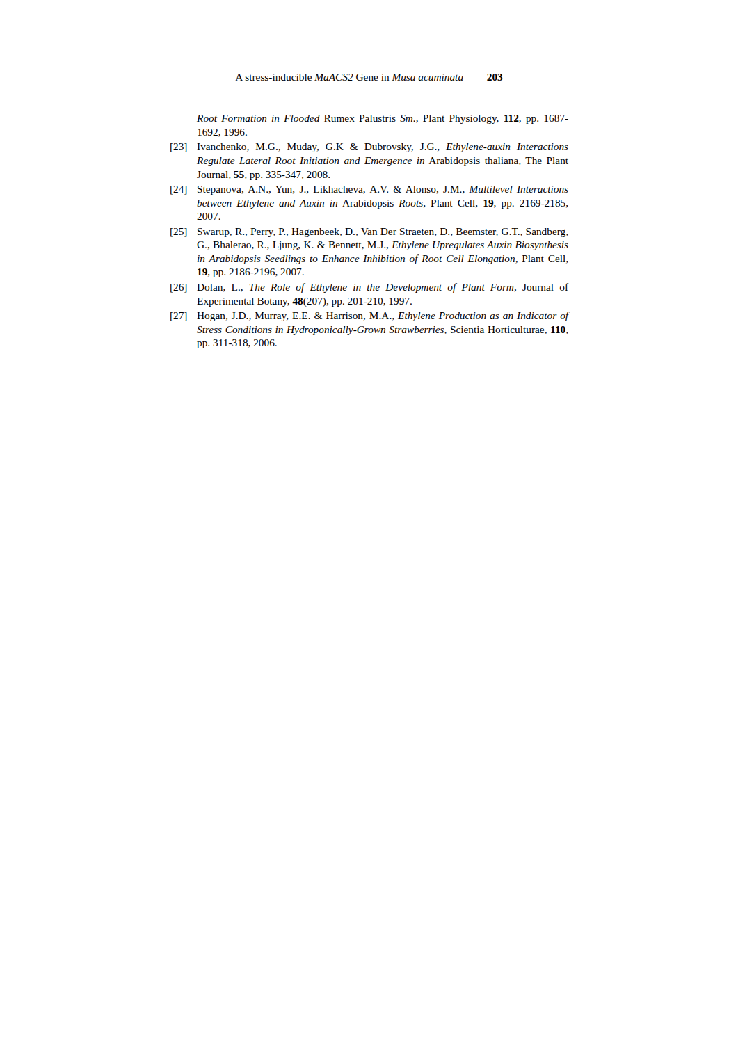A stress-inducible MaACS2 Gene in Musa acuminata 203
Root Formation in Flooded Rumex Palustris Sm., Plant Physiology, 112, pp. 1687-1692, 1996.
[23] Ivanchenko, M.G., Muday, G.K & Dubrovsky, J.G., Ethylene-auxin Interactions Regulate Lateral Root Initiation and Emergence in Arabidopsis thaliana, The Plant Journal, 55, pp. 335-347, 2008.
[24] Stepanova, A.N., Yun, J., Likhacheva, A.V. & Alonso, J.M., Multilevel Interactions between Ethylene and Auxin in Arabidopsis Roots, Plant Cell, 19, pp. 2169-2185, 2007.
[25] Swarup, R., Perry, P., Hagenbeek, D., Van Der Straeten, D., Beemster, G.T., Sandberg, G., Bhalerao, R., Ljung, K. & Bennett, M.J., Ethylene Upregulates Auxin Biosynthesis in Arabidopsis Seedlings to Enhance Inhibition of Root Cell Elongation, Plant Cell, 19, pp. 2186-2196, 2007.
[26] Dolan, L., The Role of Ethylene in the Development of Plant Form, Journal of Experimental Botany, 48(207), pp. 201-210, 1997.
[27] Hogan, J.D., Murray, E.E. & Harrison, M.A., Ethylene Production as an Indicator of Stress Conditions in Hydroponically-Grown Strawberries, Scientia Horticulturae, 110, pp. 311-318, 2006.